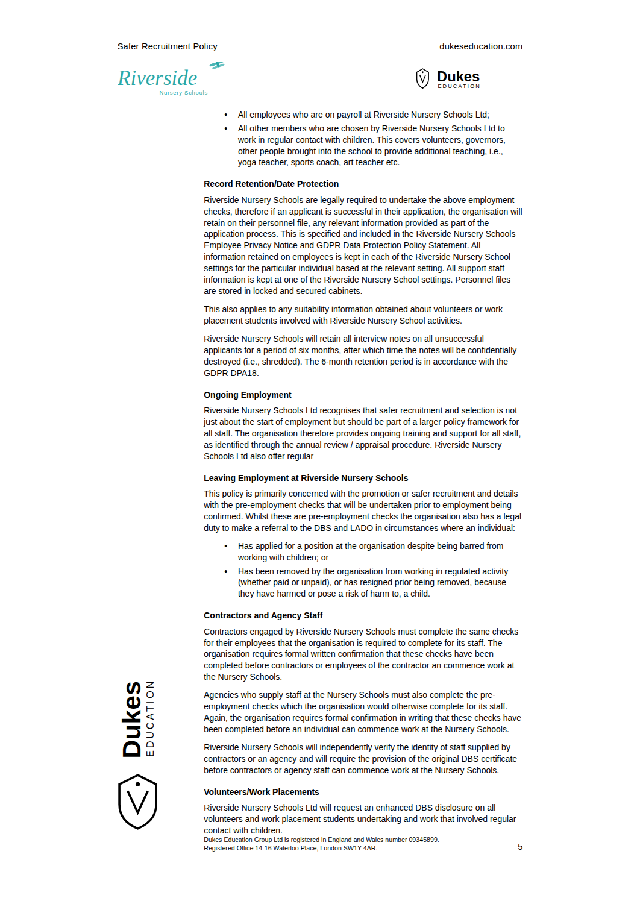Safer Recruitment Policy
dukeseducation.com
Riverside Nursery Schools
Dukes EDUCATION
All employees who are on payroll at Riverside Nursery Schools Ltd;
All other members who are chosen by Riverside Nursery Schools Ltd to work in regular contact with children. This covers volunteers, governors, other people brought into the school to provide additional teaching, i.e., yoga teacher, sports coach, art teacher etc.
Record Retention/Date Protection
Riverside Nursery Schools are legally required to undertake the above employment checks, therefore if an applicant is successful in their application, the organisation will retain on their personnel file, any relevant information provided as part of the application process. This is specified and included in the Riverside Nursery Schools Employee Privacy Notice and GDPR Data Protection Policy Statement. All information retained on employees is kept in each of the Riverside Nursery School settings for the particular individual based at the relevant setting. All support staff information is kept at one of the Riverside Nursery School settings. Personnel files are stored in locked and secured cabinets.
This also applies to any suitability information obtained about volunteers or work placement students involved with Riverside Nursery School activities.
Riverside Nursery Schools will retain all interview notes on all unsuccessful applicants for a period of six months, after which time the notes will be confidentially destroyed (i.e., shredded). The 6-month retention period is in accordance with the GDPR DPA18.
Ongoing Employment
Riverside Nursery Schools Ltd recognises that safer recruitment and selection is not just about the start of employment but should be part of a larger policy framework for all staff. The organisation therefore provides ongoing training and support for all staff, as identified through the annual review / appraisal procedure. Riverside Nursery Schools Ltd also offer regular
Leaving Employment at Riverside Nursery Schools
This policy is primarily concerned with the promotion or safer recruitment and details with the pre-employment checks that will be undertaken prior to employment being confirmed. Whilst these are pre-employment checks the organisation also has a legal duty to make a referral to the DBS and LADO in circumstances where an individual:
Has applied for a position at the organisation despite being barred from working with children; or
Has been removed by the organisation from working in regulated activity (whether paid or unpaid), or has resigned prior being removed, because they have harmed or pose a risk of harm to, a child.
Contractors and Agency Staff
Contractors engaged by Riverside Nursery Schools must complete the same checks for their employees that the organisation is required to complete for its staff. The organisation requires formal written confirmation that these checks have been completed before contractors or employees of the contractor an commence work at the Nursery Schools.
Agencies who supply staff at the Nursery Schools must also complete the pre-employment checks which the organisation would otherwise complete for its staff. Again, the organisation requires formal confirmation in writing that these checks have been completed before an individual can commence work at the Nursery Schools.
Riverside Nursery Schools will independently verify the identity of staff supplied by contractors or an agency and will require the provision of the original DBS certificate before contractors or agency staff can commence work at the Nursery Schools.
Volunteers/Work Placements
Riverside Nursery Schools Ltd will request an enhanced DBS disclosure on all volunteers and work placement students undertaking and work that involved regular contact with children.
Dukes EDUCATION
Dukes Education Group Ltd is registered in England and Wales number 09345899.
Registered Office 14-16 Waterloo Place, London SW1Y 4AR.
5